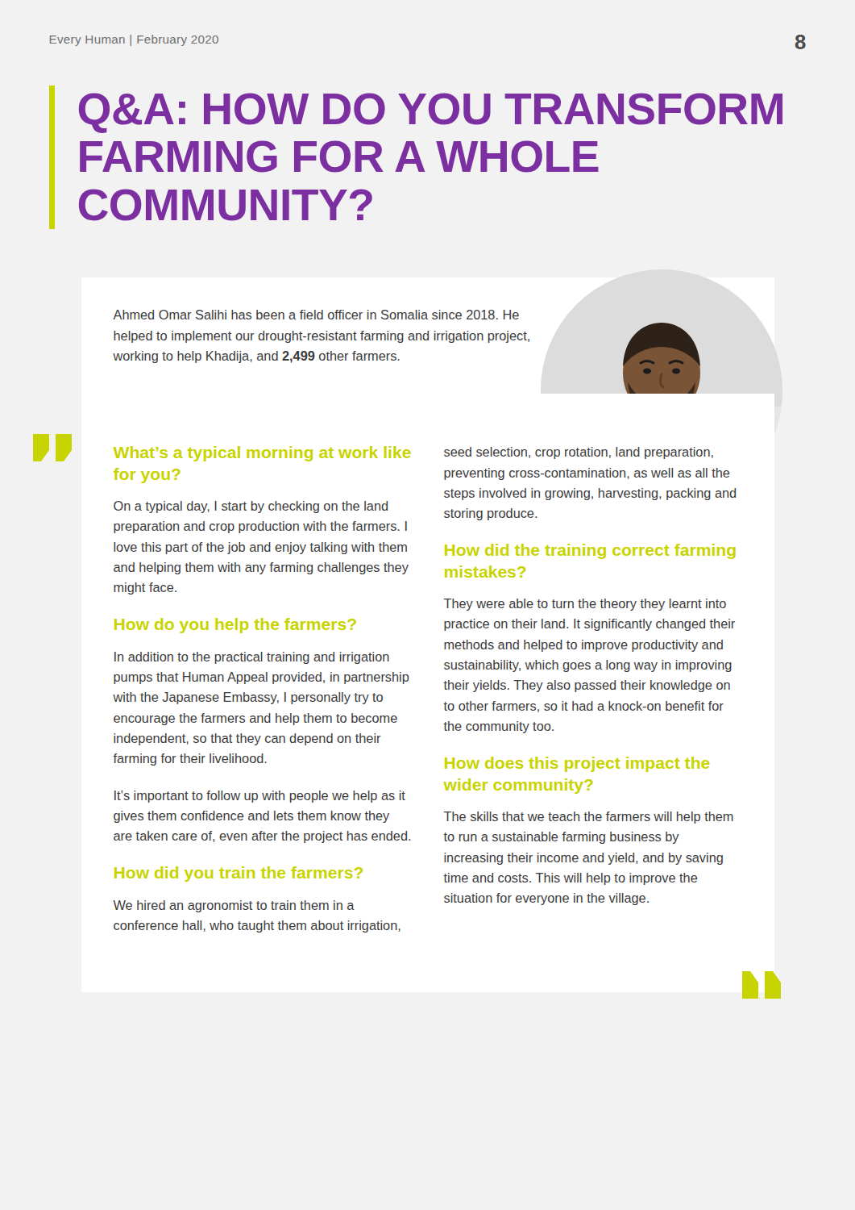Every Human | February 2020
8
Q&A: How do you transform farming for a whole community?
Ahmed Omar Salihi has been a field officer in Somalia since 2018. He helped to implement our drought-resistant farming and irrigation project, working to help Khadija, and 2,499 other farmers.
What’s a typical morning at work like for you?
On a typical day, I start by checking on the land preparation and crop production with the farmers. I love this part of the job and enjoy talking with them and helping them with any farming challenges they might face.
How do you help the farmers?
In addition to the practical training and irrigation pumps that Human Appeal provided, in partnership with the Japanese Embassy, I personally try to encourage the farmers and help them to become independent, so that they can depend on their farming for their livelihood.
It’s important to follow up with people we help as it gives them confidence and lets them know they are taken care of, even after the project has ended.
How did you train the farmers?
We hired an agronomist to train them in a conference hall, who taught them about irrigation, seed selection, crop rotation, land preparation, preventing cross-contamination, as well as all the steps involved in growing, harvesting, packing and storing produce.
How did the training correct farming mistakes?
They were able to turn the theory they learnt into practice on their land. It significantly changed their methods and helped to improve productivity and sustainability, which goes a long way in improving their yields. They also passed their knowledge on to other farmers, so it had a knock-on benefit for the community too.
How does this project impact the wider community?
The skills that we teach the farmers will help them to run a sustainable farming business by increasing their income and yield, and by saving time and costs. This will help to improve the situation for everyone in the village.